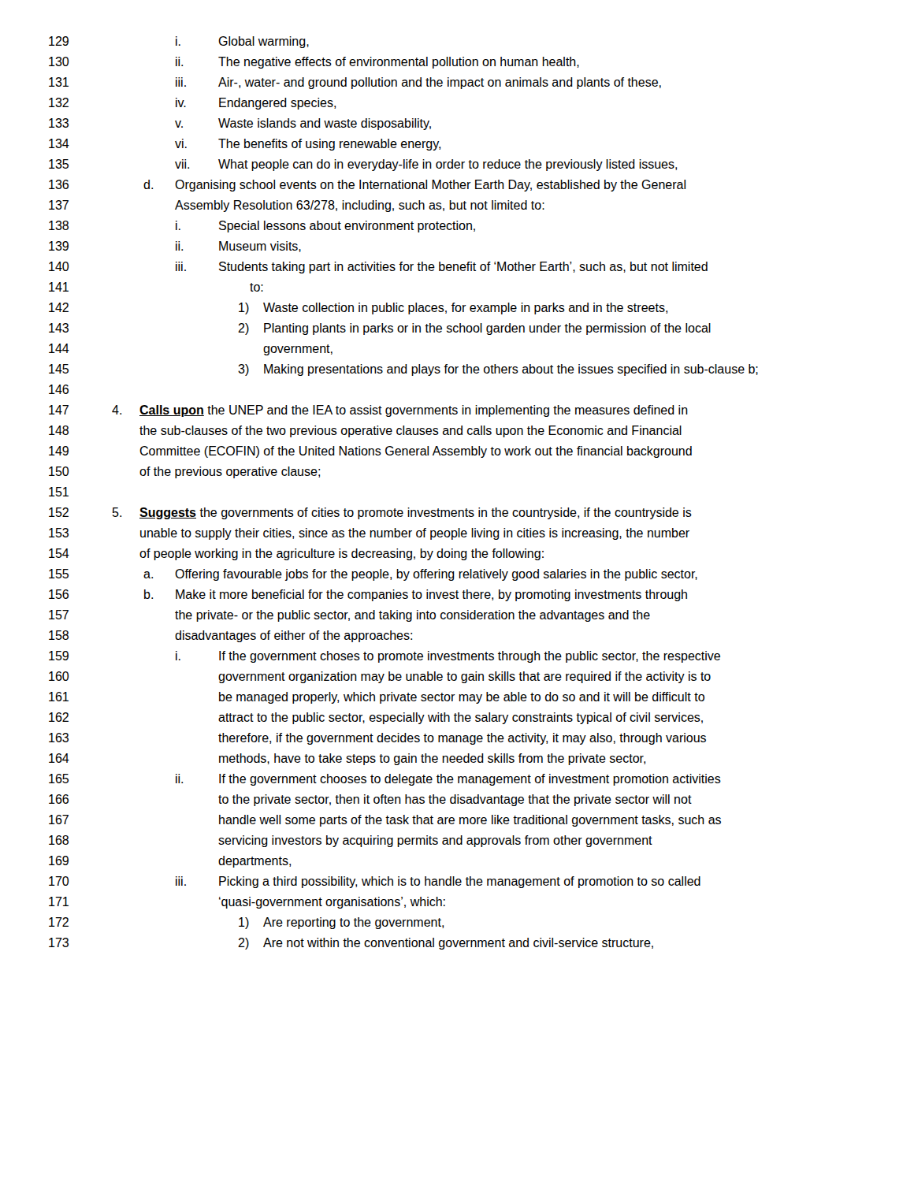| 129 | i. Global warming, |
| 130 | ii. The negative effects of environmental pollution on human health, |
| 131 | iii. Air-, water- and ground pollution and the impact on animals and plants of these, |
| 132 | iv. Endangered species, |
| 133 | v. Waste islands and waste disposability, |
| 134 | vi. The benefits of using renewable energy, |
| 135 | vii. What people can do in everyday-life in order to reduce the previously listed issues, |
| 136 | d. Organising school events on the International Mother Earth Day, established by the General |
| 137 | Assembly Resolution 63/278, including, such as, but not limited to: |
| 138 | i. Special lessons about environment protection, |
| 139 | ii. Museum visits, |
| 140 | iii. Students taking part in activities for the benefit of ‘Mother Earth’, such as, but not limited |
| 141 | to: |
| 142 | 1) Waste collection in public places, for example in parks and in the streets, |
| 143 | 2) Planting plants in parks or in the school garden under the permission of the local |
| 144 | government, |
| 145 | 3) Making presentations and plays for the others about the issues specified in sub-clause b; |
| 146 | |
| 147 | 4. Calls upon the UNEP and the IEA to assist governments in implementing the measures defined in |
| 148 | the sub-clauses of the two previous operative clauses and calls upon the Economic and Financial |
| 149 | Committee (ECOFIN) of the United Nations General Assembly to work out the financial background |
| 150 | of the previous operative clause; |
| 151 | |
| 152 | 5. Suggests the governments of cities to promote investments in the countryside, if the countryside is |
| 153 | unable to supply their cities, since as the number of people living in cities is increasing, the number |
| 154 | of people working in the agriculture is decreasing, by doing the following: |
| 155 | a. Offering favourable jobs for the people, by offering relatively good salaries in the public sector, |
| 156 | b. Make it more beneficial for the companies to invest there, by promoting investments through |
| 157 | the private- or the public sector, and taking into consideration the advantages and the |
| 158 | disadvantages of either of the approaches: |
| 159 | i. If the government choses to promote investments through the public sector, the respective |
| 160 | government organization may be unable to gain skills that are required if the activity is to |
| 161 | be managed properly, which private sector may be able to do so and it will be difficult to |
| 162 | attract to the public sector, especially with the salary constraints typical of civil services, |
| 163 | therefore, if the government decides to manage the activity, it may also, through various |
| 164 | methods, have to take steps to gain the needed skills from the private sector, |
| 165 | ii. If the government chooses to delegate the management of investment promotion activities |
| 166 | to the private sector, then it often has the disadvantage that the private sector will not |
| 167 | handle well some parts of the task that are more like traditional government tasks, such as |
| 168 | servicing investors by acquiring permits and approvals from other government |
| 169 | departments, |
| 170 | iii. Picking a third possibility, which is to handle the management of promotion to so called |
| 171 | ‘quasi-government organisations’, which: |
| 172 | 1) Are reporting to the government, |
| 173 | 2) Are not within the conventional government and civil-service structure, |